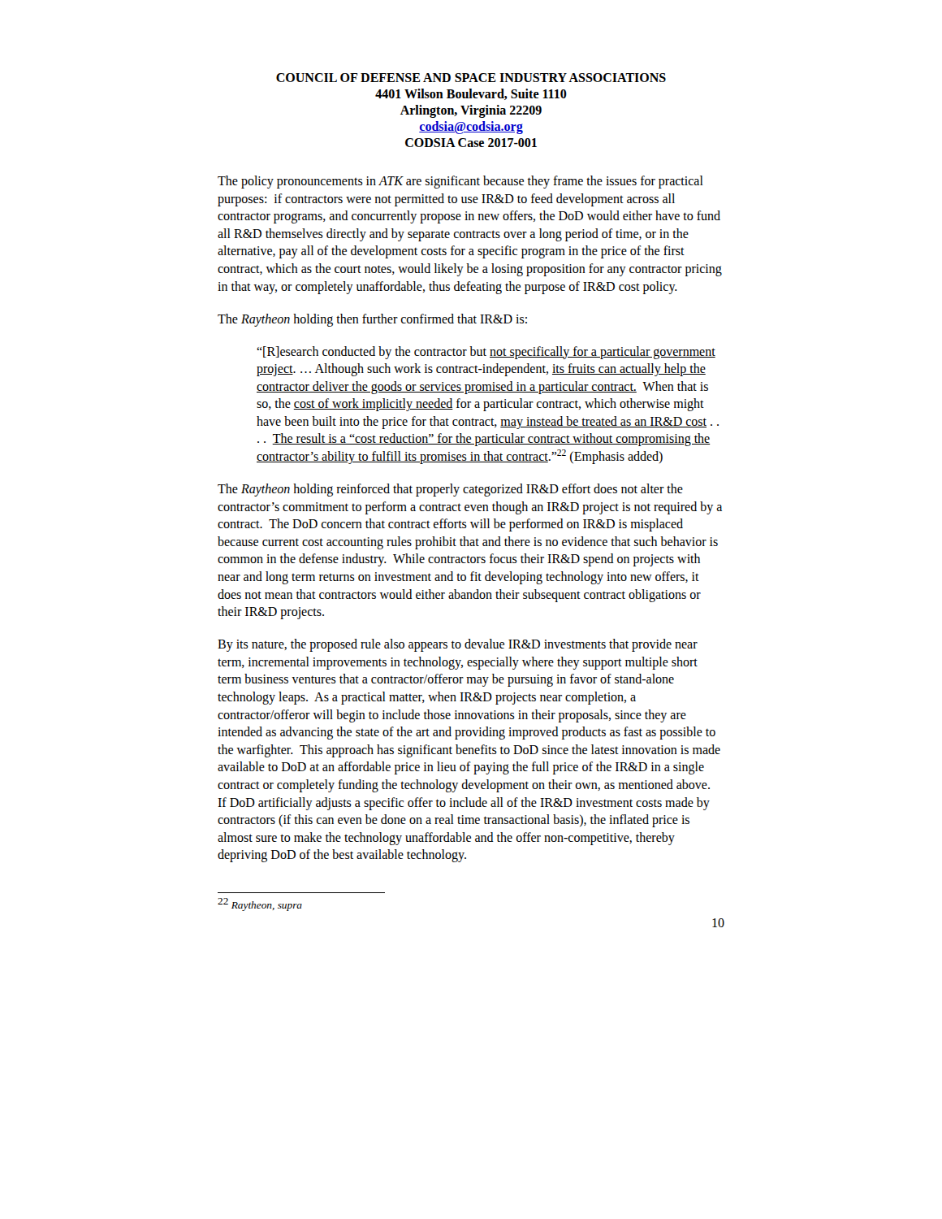COUNCIL OF DEFENSE AND SPACE INDUSTRY ASSOCIATIONS
4401 Wilson Boulevard, Suite 1110
Arlington, Virginia 22209
codsia@codsia.org
CODSIA Case 2017-001
The policy pronouncements in ATK are significant because they frame the issues for practical purposes: if contractors were not permitted to use IR&D to feed development across all contractor programs, and concurrently propose in new offers, the DoD would either have to fund all R&D themselves directly and by separate contracts over a long period of time, or in the alternative, pay all of the development costs for a specific program in the price of the first contract, which as the court notes, would likely be a losing proposition for any contractor pricing in that way, or completely unaffordable, thus defeating the purpose of IR&D cost policy.
The Raytheon holding then further confirmed that IR&D is:
“[R]esearch conducted by the contractor but not specifically for a particular government project. … Although such work is contract-independent, its fruits can actually help the contractor deliver the goods or services promised in a particular contract. When that is so, the cost of work implicitly needed for a particular contract, which otherwise might have been built into the price for that contract, may instead be treated as an IR&D cost . . . . The result is a “cost reduction” for the particular contract without compromising the contractor’s ability to fulfill its promises in that contract.”22 (Emphasis added)
The Raytheon holding reinforced that properly categorized IR&D effort does not alter the contractor’s commitment to perform a contract even though an IR&D project is not required by a contract. The DoD concern that contract efforts will be performed on IR&D is misplaced because current cost accounting rules prohibit that and there is no evidence that such behavior is common in the defense industry. While contractors focus their IR&D spend on projects with near and long term returns on investment and to fit developing technology into new offers, it does not mean that contractors would either abandon their subsequent contract obligations or their IR&D projects.
By its nature, the proposed rule also appears to devalue IR&D investments that provide near term, incremental improvements in technology, especially where they support multiple short term business ventures that a contractor/offeror may be pursuing in favor of stand-alone technology leaps. As a practical matter, when IR&D projects near completion, a contractor/offeror will begin to include those innovations in their proposals, since they are intended as advancing the state of the art and providing improved products as fast as possible to the warfighter. This approach has significant benefits to DoD since the latest innovation is made available to DoD at an affordable price in lieu of paying the full price of the IR&D in a single contract or completely funding the technology development on their own, as mentioned above. If DoD artificially adjusts a specific offer to include all of the IR&D investment costs made by contractors (if this can even be done on a real time transactional basis), the inflated price is almost sure to make the technology unaffordable and the offer non-competitive, thereby depriving DoD of the best available technology.
22 Raytheon, supra
10